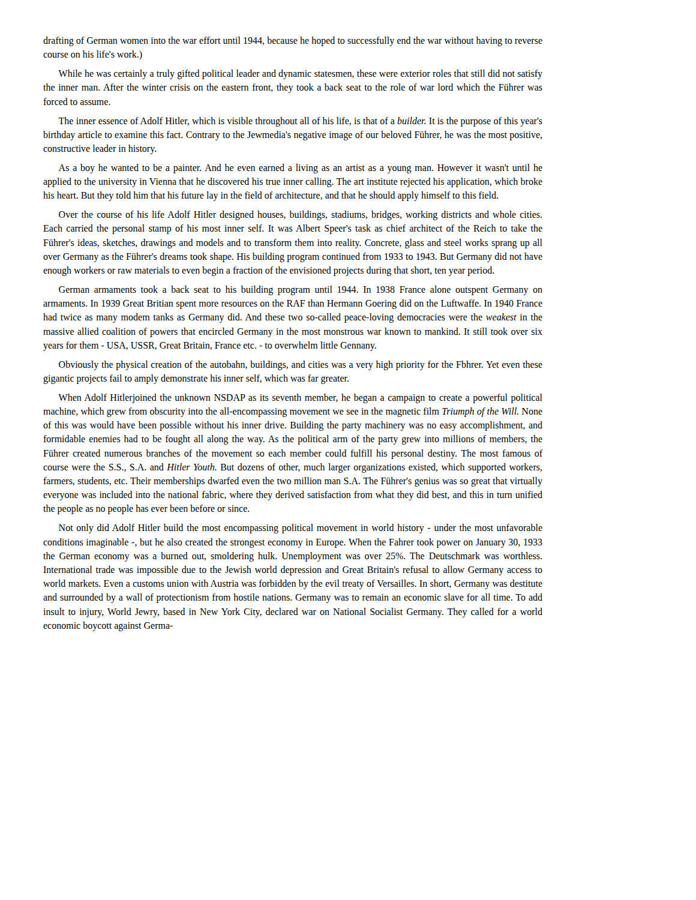drafting of German women into the war effort until 1944, because he hoped to successfully end the war without having to reverse course on his life's work.)
While he was certainly a truly gifted political leader and dynamic statesmen, these were exterior roles that still did not satisfy the inner man. After the winter crisis on the eastern front, they took a back seat to the role of war lord which the Führer was forced to assume.
The inner essence of Adolf Hitler, which is visible throughout all of his life, is that of a builder. It is the purpose of this year's birthday article to examine this fact. Contrary to the Jewmedia's negative image of our beloved Führer, he was the most positive, constructive leader in history.
As a boy he wanted to be a painter. And he even earned a living as an artist as a young man. However it wasn't until he applied to the university in Vienna that he discovered his true inner calling. The art institute rejected his application, which broke his heart. But they told him that his future lay in the field of architecture, and that he should apply himself to this field.
Over the course of his life Adolf Hitler designed houses, buildings, stadiums, bridges, working districts and whole cities. Each carried the personal stamp of his most inner self. It was Albert Speer's task as chief architect of the Reich to take the Führer's ideas, sketches, drawings and models and to transform them into reality. Concrete, glass and steel works sprang up all over Germany as the Führer's dreams took shape. His building program continued from 1933 to 1943. But Germany did not have enough workers or raw materials to even begin a fraction of the envisioned projects during that short, ten year period.
German armaments took a back seat to his building program until 1944. In 1938 France alone outspent Germany on armaments. In 1939 Great Britian spent more resources on the RAF than Hermann Goering did on the Luftwaffe. In 1940 France had twice as many modem tanks as Germany did. And these two so-called peace-loving democracies were the weakest in the massive allied coalition of powers that encircled Germany in the most monstrous war known to mankind. It still took over six years for them - USA, USSR, Great Britain, France etc. - to overwhelm little Gennany.
Obviously the physical creation of the autobahn, buildings, and cities was a very high priority for the Fbhrer. Yet even these gigantic projects fail to amply demonstrate his inner self, which was far greater.
When Adolf Hitlerjoined the unknown NSDAP as its seventh member, he began a campaign to create a powerful political machine, which grew from obscurity into the all-encompassing movement we see in the magnetic film Triumph of the Will. None of this was would have been possible without his inner drive. Building the party machinery was no easy accomplishment, and formidable enemies had to be fought all along the way. As the political arm of the party grew into millions of members, the Führer created numerous branches of the movement so each member could fulfill his personal destiny. The most famous of course were the S.S., S.A. and Hitler Youth. But dozens of other, much larger organizations existed, which supported workers, farmers, students, etc. Their memberships dwarfed even the two million man S.A. The Führer's genius was so great that virtually everyone was included into the national fabric, where they derived satisfaction from what they did best, and this in turn unified the people as no people has ever been before or since.
Not only did Adolf Hitler build the most encompassing political movement in world history - under the most unfavorable conditions imaginable -, but he also created the strongest economy in Europe. When the Fahrer took power on January 30, 1933 the German economy was a burned out, smoldering hulk. Unemployment was over 25%. The Deutschmark was worthless. International trade was impossible due to the Jewish world depression and Great Britain's refusal to allow Germany access to world markets. Even a customs union with Austria was forbidden by the evil treaty of Versailles. In short, Germany was destitute and surrounded by a wall of protectionism from hostile nations. Germany was to remain an economic slave for all time. To add insult to injury, World Jewry, based in New York City, declared war on National Socialist Germany. They called for a world economic boycott against Germa-